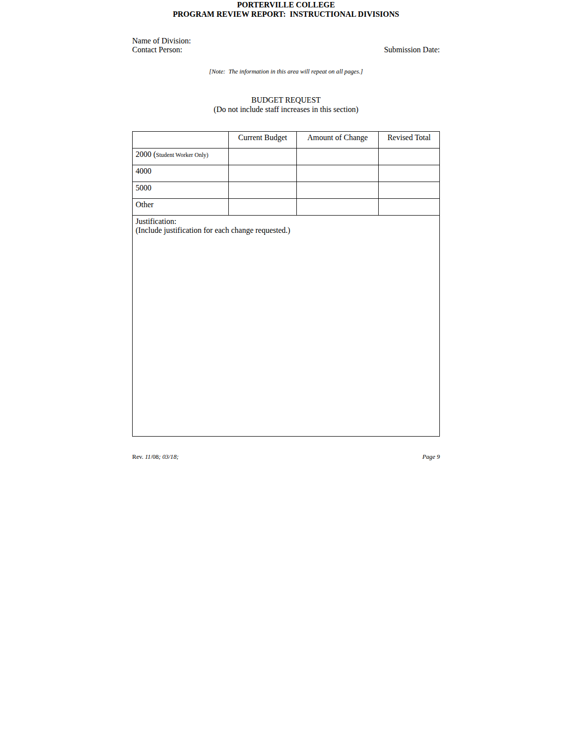PORTERVILLE COLLEGE
PROGRAM REVIEW REPORT: INSTRUCTIONAL DIVISIONS
Name of Division:
Contact Person: Submission Date:
[Note: The information in this area will repeat on all pages.]
BUDGET REQUEST (Do not include staff increases in this section)
| | Current Budget | Amount of Change | Revised Total |
| 2000 ( Student Worker Only) | | | |
| 4000 | | | |
| 5000 | | | |
| Other | | | |
| Justification: (Include justification for each change requested.) |
Rev. 11/08; 03/18; Page 9